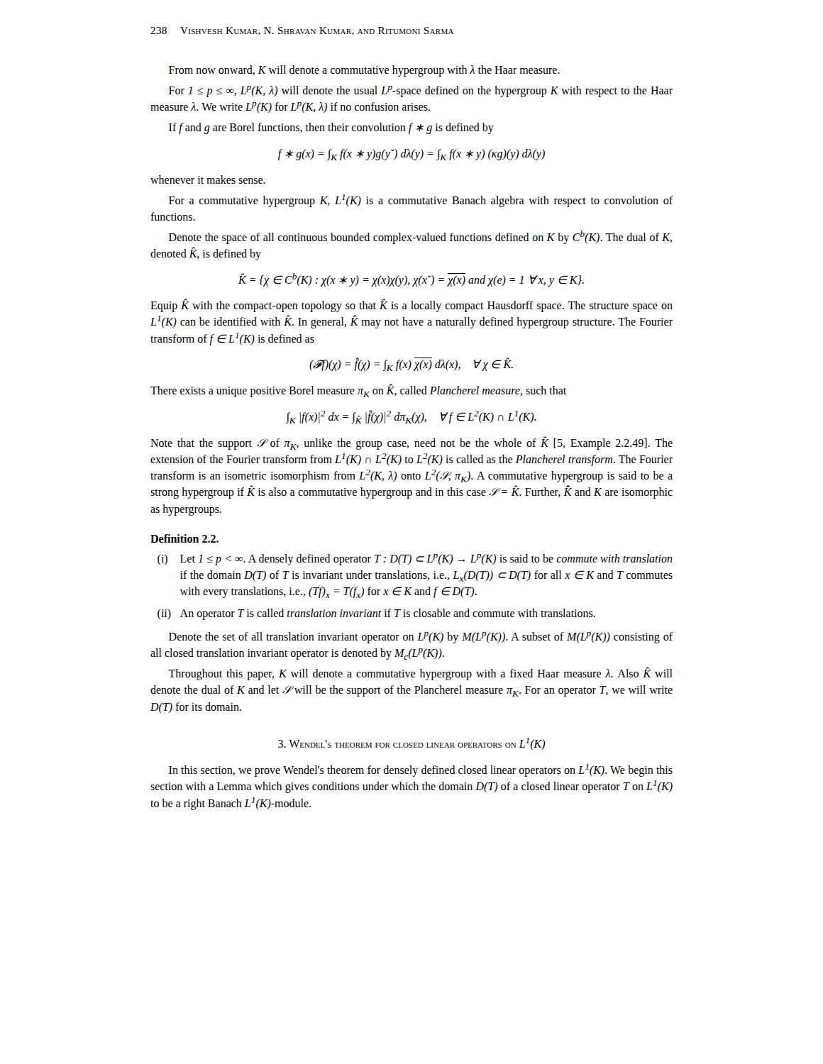238 Vishvesh Kumar, N. Shravan Kumar, and Ritumoni Sarma
From now onward, K will denote a commutative hypergroup with λ the Haar measure.
For 1 ≤ p ≤ ∞, Lp(K, λ) will denote the usual Lp-space defined on the hypergroup K with respect to the Haar measure λ. We write Lp(K) for Lp(K, λ) if no confusion arises.
If f and g are Borel functions, then their convolution f ∗ g is defined by
f ∗ g(x) = ∫K f(x ∗ y)g(yˇ) dλ(y) = ∫K f(x ∗ y) (κg)(y) dλ(y)
whenever it makes sense.
For a commutative hypergroup K, L1(K) is a commutative Banach algebra with respect to convolution of functions.
Denote the space of all continuous bounded complex-valued functions defined on K by Cb(K). The dual of K, denoted K̂, is defined by
K̂ = {χ ∈ Cb(K) : χ(x ∗ y) = χ(x)χ(y), χ(xˇ) = χ(x) and χ(e) = 1 ∀ x, y ∈ K}.
Equip K̂ with the compact-open topology so that K̂ is a locally compact Hausdorff space. The structure space on L1(K) can be identified with K̂. In general, K̂ may not have a naturally defined hypergroup structure. The Fourier transform of f ∈ L1(K) is defined as
(𝓕f)(χ) = f̂(χ) = ∫K f(x) χ(x) dλ(x), ∀ χ ∈ K̂.
There exists a unique positive Borel measure πK on K̂, called Plancherel measure, such that
∫K |f(x)|2 dx = ∫K̂ |f̂(χ)|2 dπK(χ), ∀ f ∈ L2(K) ∩ L1(K).
Note that the support 𝒮 of πK, unlike the group case, need not be the whole of K̂ [5, Example 2.2.49]. The extension of the Fourier transform from L1(K) ∩ L2(K) to L2(K) is called as the Plancherel transform. The Fourier transform is an isometric isomorphism from L2(K, λ) onto L2(𝒮, πK). A commutative hypergroup is said to be a strong hypergroup if K̂ is also a commutative hypergroup and in this case 𝒮 = K̂. Further, K̂̂ and K are isomorphic as hypergroups.
Definition 2.2.
(i) Let 1 ≤ p < ∞. A densely defined operator T : D(T) ⊂ Lp(K) → Lp(K) is said to be commute with translation if the domain D(T) of T is invariant under translations, i.e., Lx(D(T)) ⊂ D(T) for all x ∈ K and T commutes with every translations, i.e., (Tf)x = T(fx) for x ∈ K and f ∈ D(T).
(ii) An operator T is called translation invariant if T is closable and commute with translations.
Denote the set of all translation invariant operator on Lp(K) by M(Lp(K)). A subset of M(Lp(K)) consisting of all closed translation invariant operator is denoted by Mc(Lp(K)).
Throughout this paper, K will denote a commutative hypergroup with a fixed Haar measure λ. Also K̂ will denote the dual of K and let 𝒮 will be the support of the Plancherel measure πK. For an operator T, we will write D(T) for its domain.
3. Wendel's theorem for closed linear operators on L1(K)
In this section, we prove Wendel's theorem for densely defined closed linear operators on L1(K). We begin this section with a Lemma which gives conditions under which the domain D(T) of a closed linear operator T on L1(K) to be a right Banach L1(K)-module.